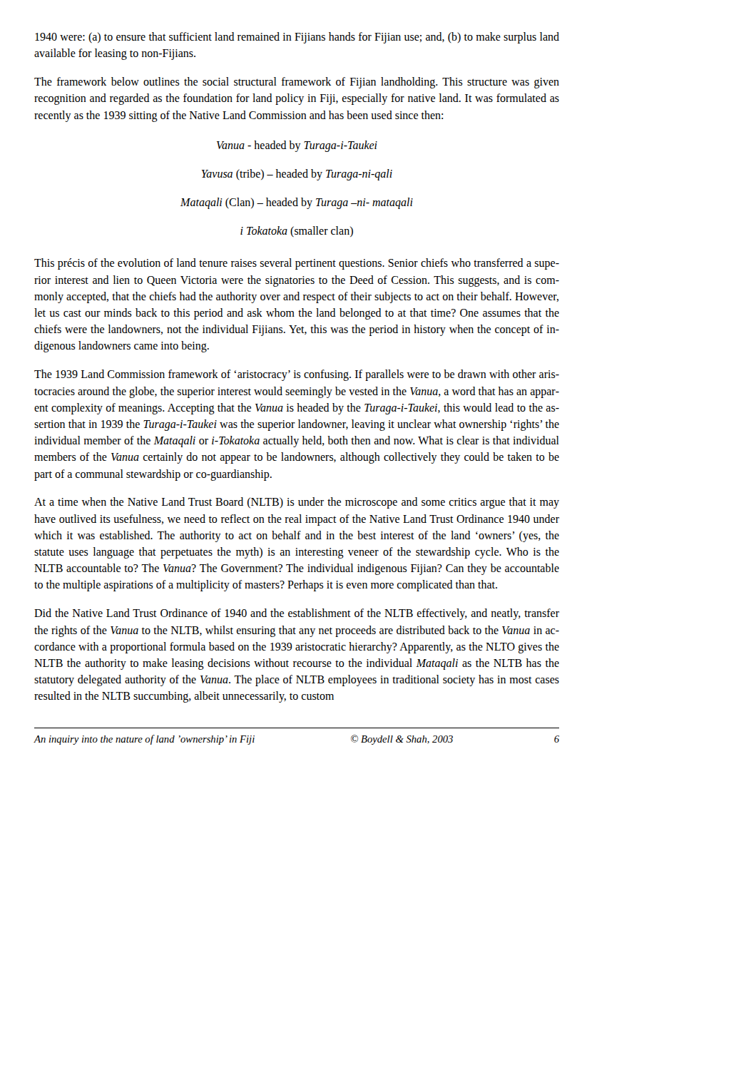1940 were: (a) to ensure that sufficient land remained in Fijians hands for Fijian use; and, (b) to make surplus land available for leasing to non-Fijians.
The framework below outlines the social structural framework of Fijian landholding. This structure was given recognition and regarded as the foundation for land policy in Fiji, especially for native land. It was formulated as recently as the 1939 sitting of the Native Land Commission and has been used since then:
Vanua - headed by Turaga-i-Taukei
Yavusa (tribe) – headed by Turaga-ni-qali
Mataqali (Clan) – headed by Turaga –ni- mataqali
i Tokatoka (smaller clan)
This précis of the evolution of land tenure raises several pertinent questions. Senior chiefs who transferred a superior interest and lien to Queen Victoria were the signatories to the Deed of Cession. This suggests, and is commonly accepted, that the chiefs had the authority over and respect of their subjects to act on their behalf. However, let us cast our minds back to this period and ask whom the land belonged to at that time? One assumes that the chiefs were the landowners, not the individual Fijians. Yet, this was the period in history when the concept of indigenous landowners came into being.
The 1939 Land Commission framework of ‘aristocracy’ is confusing. If parallels were to be drawn with other aristocracies around the globe, the superior interest would seemingly be vested in the Vanua, a word that has an apparent complexity of meanings. Accepting that the Vanua is headed by the Turaga-i-Taukei, this would lead to the assertion that in 1939 the Turaga-i-Taukei was the superior landowner, leaving it unclear what ownership ‘rights’ the individual member of the Mataqali or i-Tokatoka actually held, both then and now. What is clear is that individual members of the Vanua certainly do not appear to be landowners, although collectively they could be taken to be part of a communal stewardship or co-guardianship.
At a time when the Native Land Trust Board (NLTB) is under the microscope and some critics argue that it may have outlived its usefulness, we need to reflect on the real impact of the Native Land Trust Ordinance 1940 under which it was established. The authority to act on behalf and in the best interest of the land ‘owners’ (yes, the statute uses language that perpetuates the myth) is an interesting veneer of the stewardship cycle. Who is the NLTB accountable to? The Vanua? The Government? The individual indigenous Fijian? Can they be accountable to the multiple aspirations of a multiplicity of masters? Perhaps it is even more complicated than that.
Did the Native Land Trust Ordinance of 1940 and the establishment of the NLTB effectively, and neatly, transfer the rights of the Vanua to the NLTB, whilst ensuring that any net proceeds are distributed back to the Vanua in accordance with a proportional formula based on the 1939 aristocratic hierarchy? Apparently, as the NLTO gives the NLTB the authority to make leasing decisions without recourse to the individual Mataqali as the NLTB has the statutory delegated authority of the Vanua. The place of NLTB employees in traditional society has in most cases resulted in the NLTB succumbing, albeit unnecessarily, to custom
An inquiry into the nature of land ’ownership’ in Fiji © Boydell & Shah, 2003 6